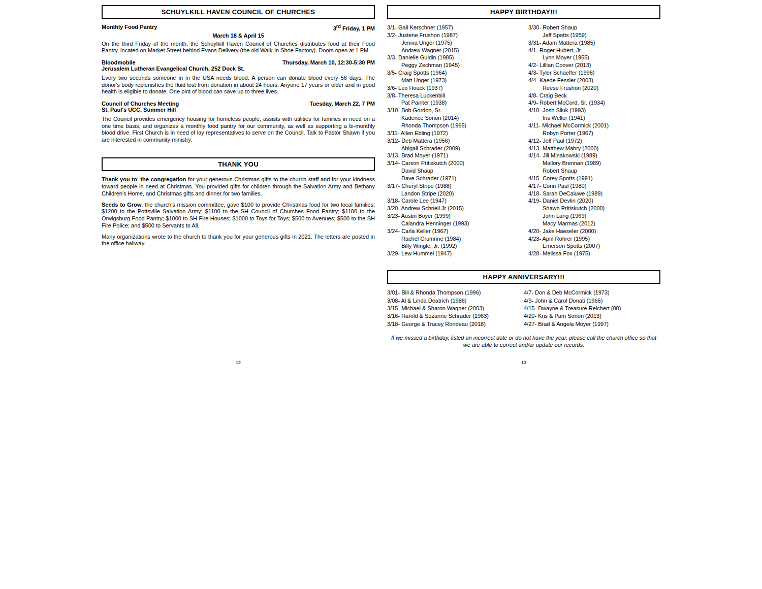SCHUYLKILL HAVEN COUNCIL OF CHURCHES
Monthly Food Pantry 3rd Friday, 1 PM
March 18 & April 15
On the third Friday of the month, the Schuylkill Haven Council of Churches distributes food at their Food Pantry, located on Market Street behind Evans Delivery (the old Walk-In Shoe Factory). Doors open at 1 PM.
Bloodmobile Thursday, March 10, 12:30-5:30 PM
Jerusalem Lutheran Evangelical Church, 252 Dock St.
Every two seconds someone in in the USA needs blood. A person can donate blood every 56 days. The donor's body replenishes the fluid lost from donation in about 24 hours. Anyone 17 years or older and in good health is eligible to donate. One pint of blood can save up to three lives.
Council of Churches Meeting Tuesday, March 22, 7 PM
St. Paul's UCC, Summer Hill
The Council provides emergency housing for homeless people, assists with utilities for families in need on a one time basis, and organizes a monthly food pantry for our community, as well as supporting a bi-monthly blood drive. First Church is in need of lay representatives to serve on the Council. Talk to Pastor Shawn if you are interested in community ministry.
THANK YOU
Thank you to: the congregation for your generous Christmas gifts to the church staff and for your kindness toward people in need at Christmas. You provided gifts for children through the Salvation Army and Bethany Children's Home, and Christmas gifts and dinner for two families.
Seeds to Grow, the church's mission committee, gave $100 to provide Christmas food for two local families; $1200 to the Pottsville Salvation Army; $1100 to the SH Council of Churches Food Pantry; $1100 to the Orwigsburg Food Pantry; $1000 to SH Fire Houses; $1000 to Toys for Toys; $500 to Avenues; $500 to the SH Fire Police; and $500 to Servants to All.
Many organizations wrote to the church to thank you for your generous gifts in 2021. The letters are posted in the office hallway.
12
HAPPY BIRTHDAY!!!
3/1- Gail Kerschner (1957)
3/2- Justene Frushon (1987)
Jeniva Unger (1975)
Andrew Wagner (2015)
3/3- Danielle Guldin (1985)
Peggy Zechman (1945)
3/5- Craig Spotts (1964)
Matt Unger (1973)
3/6- Leo Houck (1937)
3/8- Theresa Luckenbill
Pat Painter (1938)
3/10- Bob Gordon, Sr.
Kadence Sonon (2014)
Rhonda Thompson (1965)
3/11- Allen Ebling (1972)
3/12- Deb Mattera (1956)
Abigail Schrader (2009)
3/13- Brad Moyer (1971)
3/14- Carson Pritiskutch (2000)
David Shaup
Dave Schrader (1971)
3/17- Cheryl Stripe (1988)
Landon Stripe (2020)
3/18- Carole Lee (1947)
3/20- Andrew Schnell Jr (2015)
3/23- Austin Boyer (1999)
Calandra Henninger (1993)
3/24- Carla Keller (1967)
Rachel Crumrine (1984)
Billy Wingle, Jr. (1992)
3/29- Lew Hummel (1947)
3/30- Robert Shaup
Jeff Spotts (1959)
3/31- Adam Mattera (1985)
4/1- Roger Hubert, Jr.
Lynn Moyer (1955)
4/2- Lillian Coover (2013)
4/3- Tyler Schaeffer (1996)
4/4- Kaede Fessler (2003)
Reese Frushon (2020)
4/8- Craig Beck
4/9- Robert McCord, Sr. (1934)
4/10- Josh Siluk (1993)
Iris Weller (1941)
4/11- Michael McCormick (2001)
Robyn Porter (1967)
4/12- Jeff Paul (1972)
4/13- Matthew Mabry (2000)
4/14- Jill Minakowski (1989)
Mallory Brennan (1989)
Robert Shaup
4/15- Corey Spotts (1991)
4/17- Corin Paul (1980)
4/18- Sarah DeCaluwe (1989)
4/19- Daniel Devlin (2020)
Shawn Pritiskutch (2000)
John Lang (1969)
Macy Marmas (2012)
4/20- Jake Haeseler (2000)
4/23- April Rohrer (1995)
Emerson Spotts (2007)
4/28- Melissa Fox (1975)
HAPPY ANNIVERSARY!!!
3/01- Bill & Rhonda Thompson (1996) 4/7- Don & Deb McCormick (1973)
3/08- Al & Linda Deatrich (1986) 4/9- John & Carol Donati (1965)
3/15- Michael & Sharon Wagner (2003) 4/15- Dwayne & Treasure Reichert (00)
3/16- Harold & Suzanne Schrader (1963) 4/20- Kris & Pam Sonon (2013)
3/18- George & Tracey Rondeau (2018) 4/27- Brad & Angela Moyer (1997)
If we missed a birthday, listed an incorrect date or do not have the year, please call the church office so that we are able to correct and/or update our records.
13